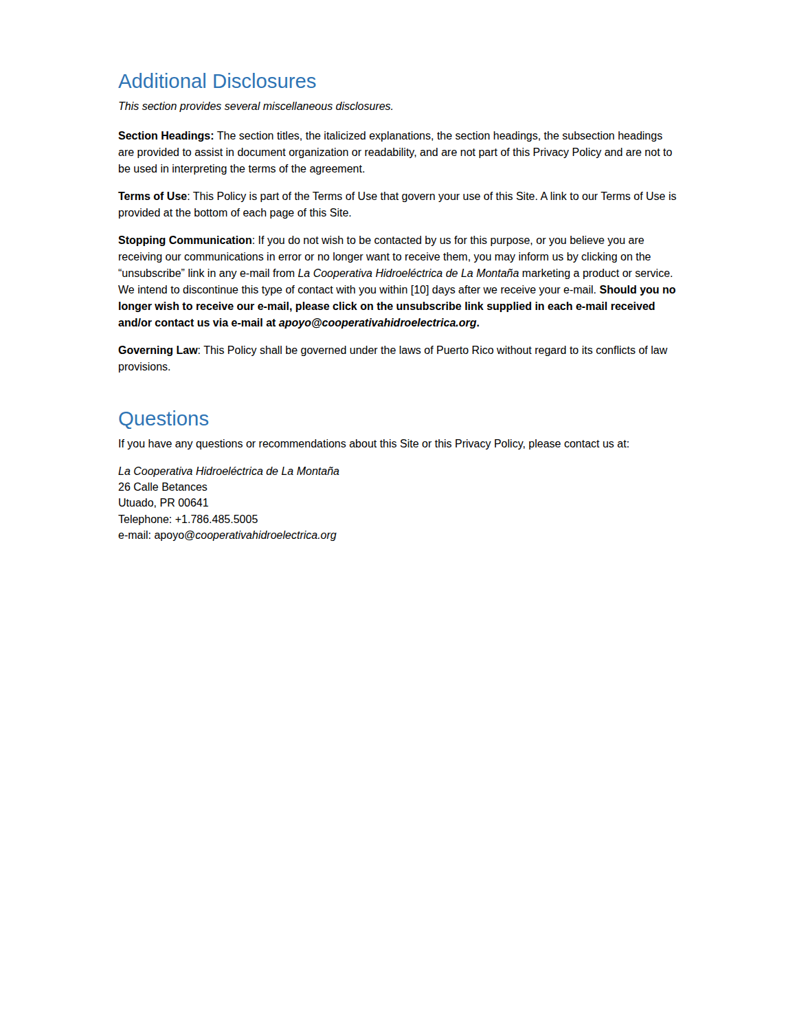Additional Disclosures
This section provides several miscellaneous disclosures.
Section Headings: The section titles, the italicized explanations, the section headings, the subsection headings are provided to assist in document organization or readability, and are not part of this Privacy Policy and are not to be used in interpreting the terms of the agreement.
Terms of Use: This Policy is part of the Terms of Use that govern your use of this Site. A link to our Terms of Use is provided at the bottom of each page of this Site.
Stopping Communication: If you do not wish to be contacted by us for this purpose, or you believe you are receiving our communications in error or no longer want to receive them, you may inform us by clicking on the “unsubscribe” link in any e-mail from La Cooperativa Hidroeléctrica de La Montaña marketing a product or service. We intend to discontinue this type of contact with you within [10] days after we receive your e-mail. Should you no longer wish to receive our e-mail, please click on the unsubscribe link supplied in each e-mail received and/or contact us via e-mail at apoyo@cooperativahidroelectrica.org.
Governing Law: This Policy shall be governed under the laws of Puerto Rico without regard to its conflicts of law provisions.
Questions
If you have any questions or recommendations about this Site or this Privacy Policy, please contact us at:
La Cooperativa Hidroeléctrica de La Montaña
26 Calle Betances
Utuado, PR 00641
Telephone: +1.786.485.5005
e-mail: apoyo@cooperativahidroelectrica.org